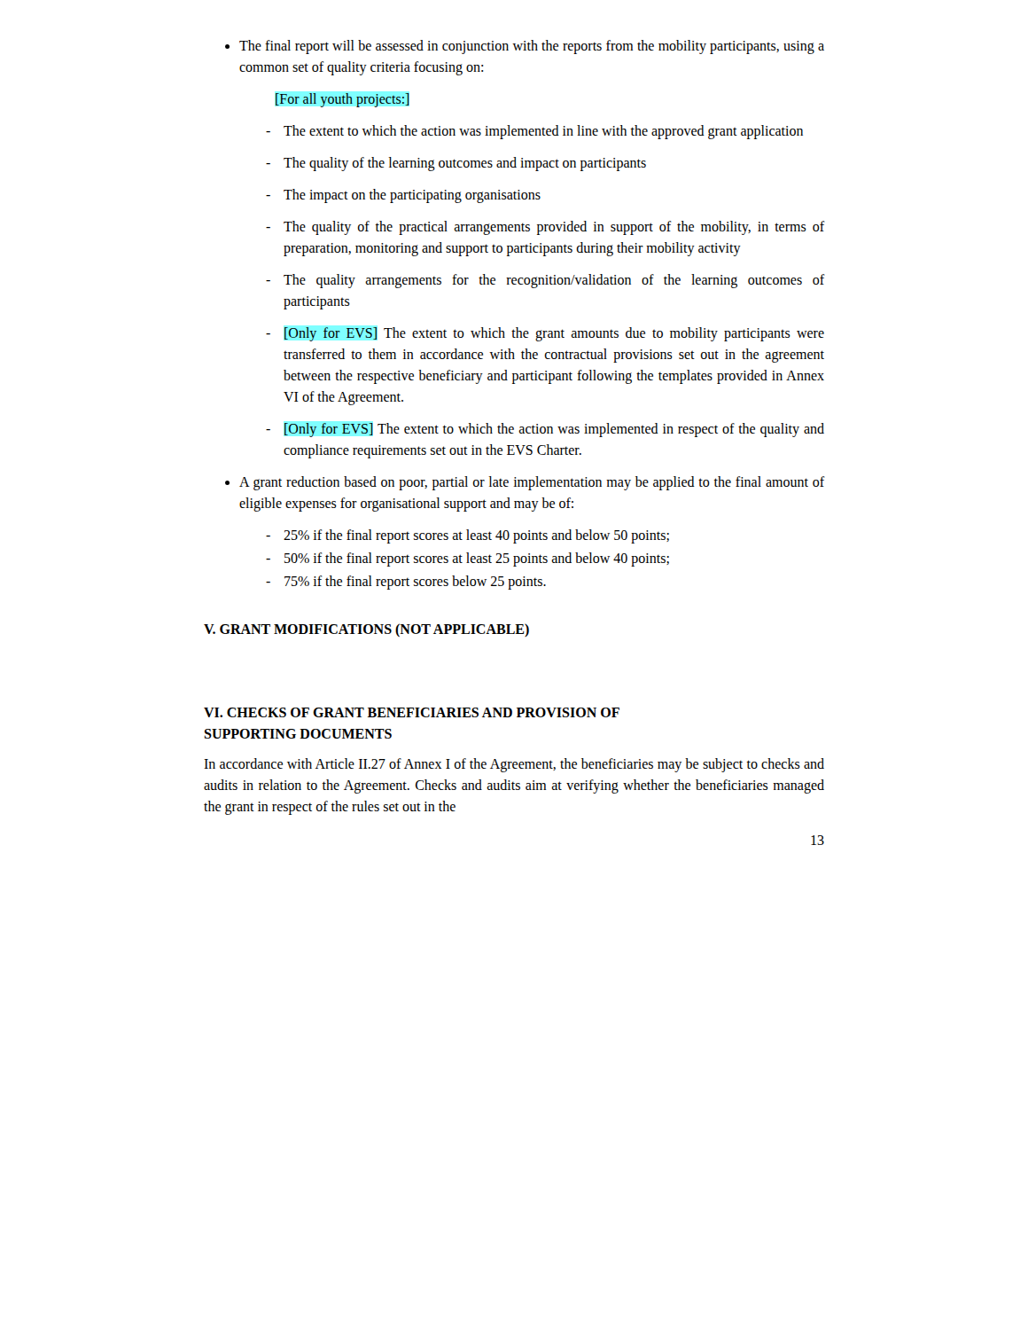The final report will be assessed in conjunction with the reports from the mobility participants, using a common set of quality criteria focusing on:
[For all youth projects:]
The extent to which the action was implemented in line with the approved grant application
The quality of the learning outcomes and impact on participants
The impact on the participating organisations
The quality of the practical arrangements provided in support of the mobility, in terms of preparation, monitoring and support to participants during their mobility activity
The quality arrangements for the recognition/validation of the learning outcomes of participants
[Only for EVS] The extent to which the grant amounts due to mobility participants were transferred to them in accordance with the contractual provisions set out in the agreement between the respective beneficiary and participant following the templates provided in Annex VI of the Agreement.
[Only for EVS] The extent to which the action was implemented in respect of the quality and compliance requirements set out in the EVS Charter.
A grant reduction based on poor, partial or late implementation may be applied to the final amount of eligible expenses for organisational support and may be of:
25% if the final report scores at least 40 points and below 50 points;
50% if the final report scores at least 25 points and below 40 points;
75% if the final report scores below 25 points.
V. GRANT MODIFICATIONS (NOT APPLICABLE)
VI. CHECKS OF GRANT BENEFICIARIES AND PROVISION OF
SUPPORTING DOCUMENTS
In accordance with Article II.27 of Annex I of the Agreement, the beneficiaries may be subject to checks and audits in relation to the Agreement. Checks and audits aim at verifying whether the beneficiaries managed the grant in respect of the rules set out in the
13